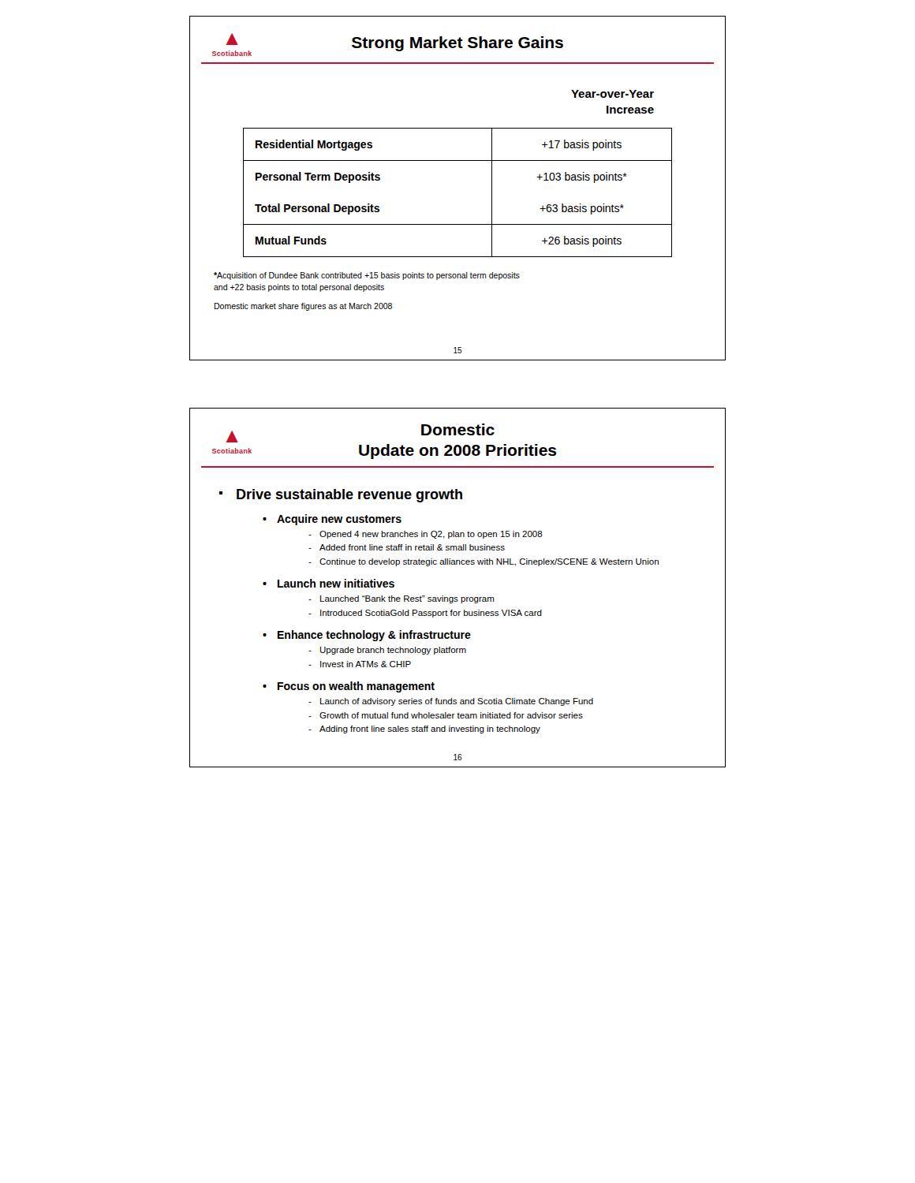▲ Scotiabank
Strong Market Share Gains
Year-over-Year
Increase
| Residential Mortgages | +17 basis points |
| Personal Term Deposits | +103 basis points* |
| Total Personal Deposits | +63 basis points* |
| Mutual Funds | +26 basis points |
*Acquisition of Dundee Bank contributed +15 basis points to personal term deposits
and +22 basis points to total personal deposits
Domestic market share figures as at March 2008
15
▲ Scotiabank
Domestic
Update on 2008 Priorities
Drive sustainable revenue growth
Acquire new customers
Opened 4 new branches in Q2, plan to open 15 in 2008
Added front line staff in retail & small business
Continue to develop strategic alliances with NHL, Cineplex/SCENE & Western Union
Launch new initiatives
Launched “Bank the Rest” savings program
Introduced ScotiaGold Passport for business VISA card
Enhance technology & infrastructure
Upgrade branch technology platform
Invest in ATMs & CHIP
Focus on wealth management
Launch of advisory series of funds and Scotia Climate Change Fund
Growth of mutual fund wholesaler team initiated for advisor series
Adding front line sales staff and investing in technology
16